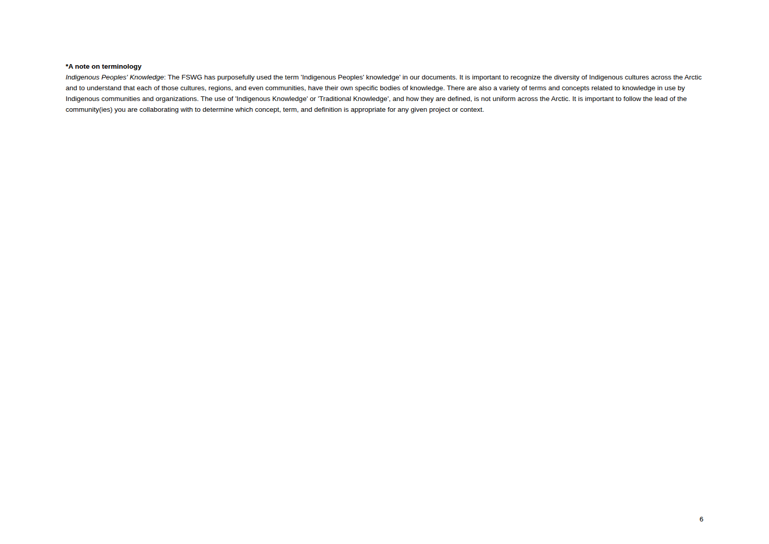*A note on terminology
Indigenous Peoples' Knowledge: The FSWG has purposefully used the term 'Indigenous Peoples' knowledge' in our documents. It is important to recognize the diversity of Indigenous cultures across the Arctic and to understand that each of those cultures, regions, and even communities, have their own specific bodies of knowledge. There are also a variety of terms and concepts related to knowledge in use by Indigenous communities and organizations. The use of 'Indigenous Knowledge' or 'Traditional Knowledge', and how they are defined, is not uniform across the Arctic. It is important to follow the lead of the community(ies) you are collaborating with to determine which concept, term, and definition is appropriate for any given project or context.
6